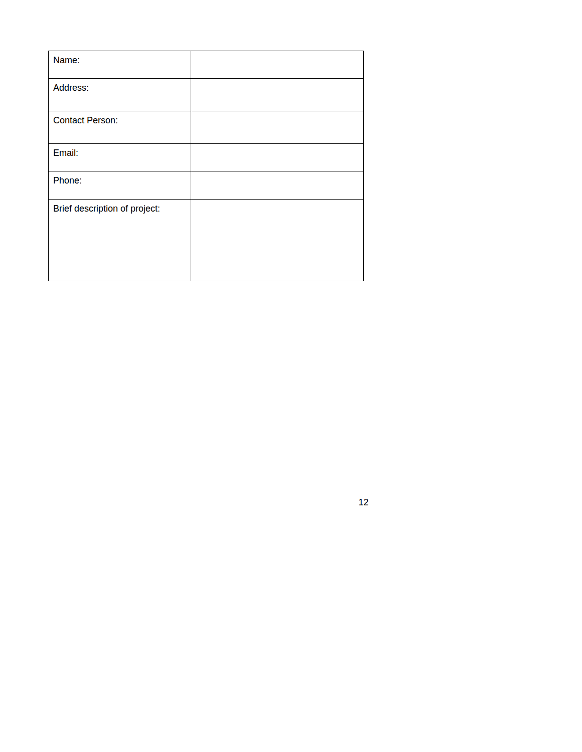| Name: | |
| Address: | |
| Contact Person: | |
| Email: | |
| Phone: | |
| Brief description of project: | |
12